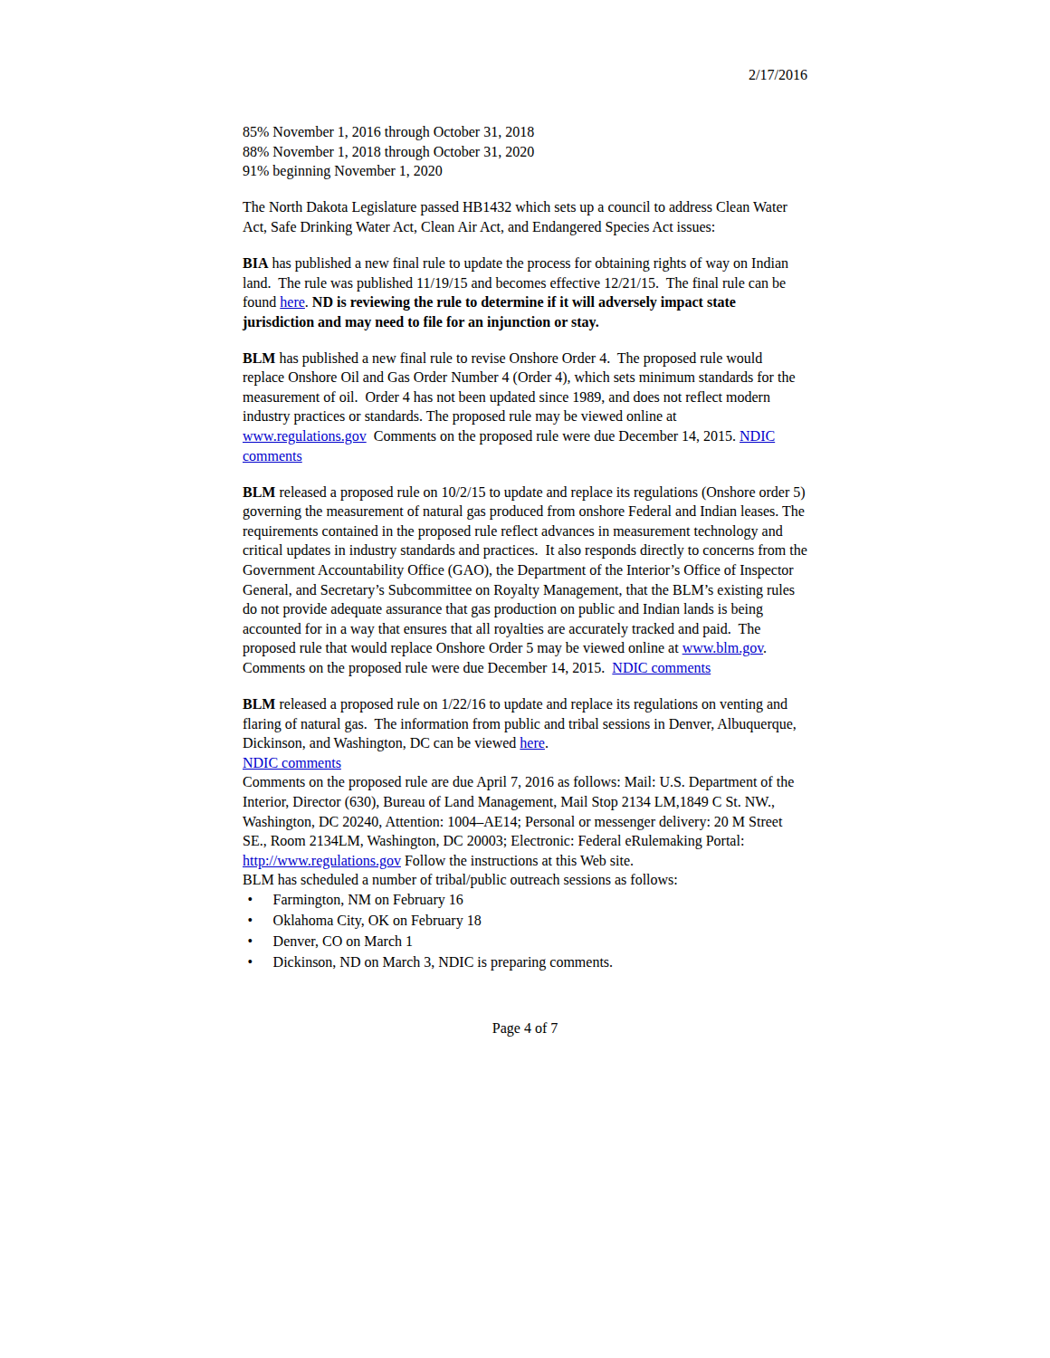2/17/2016
85% November 1, 2016 through October 31, 2018
88% November 1, 2018 through October 31, 2020
91% beginning November 1, 2020
The North Dakota Legislature passed HB1432 which sets up a council to address Clean Water Act, Safe Drinking Water Act, Clean Air Act, and Endangered Species Act issues:
BIA has published a new final rule to update the process for obtaining rights of way on Indian land. The rule was published 11/19/15 and becomes effective 12/21/15. The final rule can be found here. ND is reviewing the rule to determine if it will adversely impact state jurisdiction and may need to file for an injunction or stay.
BLM has published a new final rule to revise Onshore Order 4. The proposed rule would replace Onshore Oil and Gas Order Number 4 (Order 4), which sets minimum standards for the measurement of oil. Order 4 has not been updated since 1989, and does not reflect modern industry practices or standards. The proposed rule may be viewed online at www.regulations.gov Comments on the proposed rule were due December 14, 2015. NDIC comments
BLM released a proposed rule on 10/2/15 to update and replace its regulations (Onshore order 5) governing the measurement of natural gas produced from onshore Federal and Indian leases. The requirements contained in the proposed rule reflect advances in measurement technology and critical updates in industry standards and practices. It also responds directly to concerns from the Government Accountability Office (GAO), the Department of the Interior’s Office of Inspector General, and Secretary’s Subcommittee on Royalty Management, that the BLM’s existing rules do not provide adequate assurance that gas production on public and Indian lands is being accounted for in a way that ensures that all royalties are accurately tracked and paid. The proposed rule that would replace Onshore Order 5 may be viewed online at www.blm.gov.
Comments on the proposed rule were due December 14, 2015. NDIC comments
BLM released a proposed rule on 1/22/16 to update and replace its regulations on venting and flaring of natural gas. The information from public and tribal sessions in Denver, Albuquerque, Dickinson, and Washington, DC can be viewed here.
NDIC comments
Comments on the proposed rule are due April 7, 2016 as follows: Mail: U.S. Department of the Interior, Director (630), Bureau of Land Management, Mail Stop 2134 LM,1849 C St. NW., Washington, DC 20240, Attention: 1004–AE14; Personal or messenger delivery: 20 M Street SE., Room 2134LM, Washington, DC 20003; Electronic: Federal eRulemaking Portal: http://www.regulations.gov Follow the instructions at this Web site.
BLM has scheduled a number of tribal/public outreach sessions as follows:
Farmington, NM on February 16
Oklahoma City, OK on February 18
Denver, CO on March 1
Dickinson, ND on March 3, NDIC is preparing comments.
Page 4 of 7